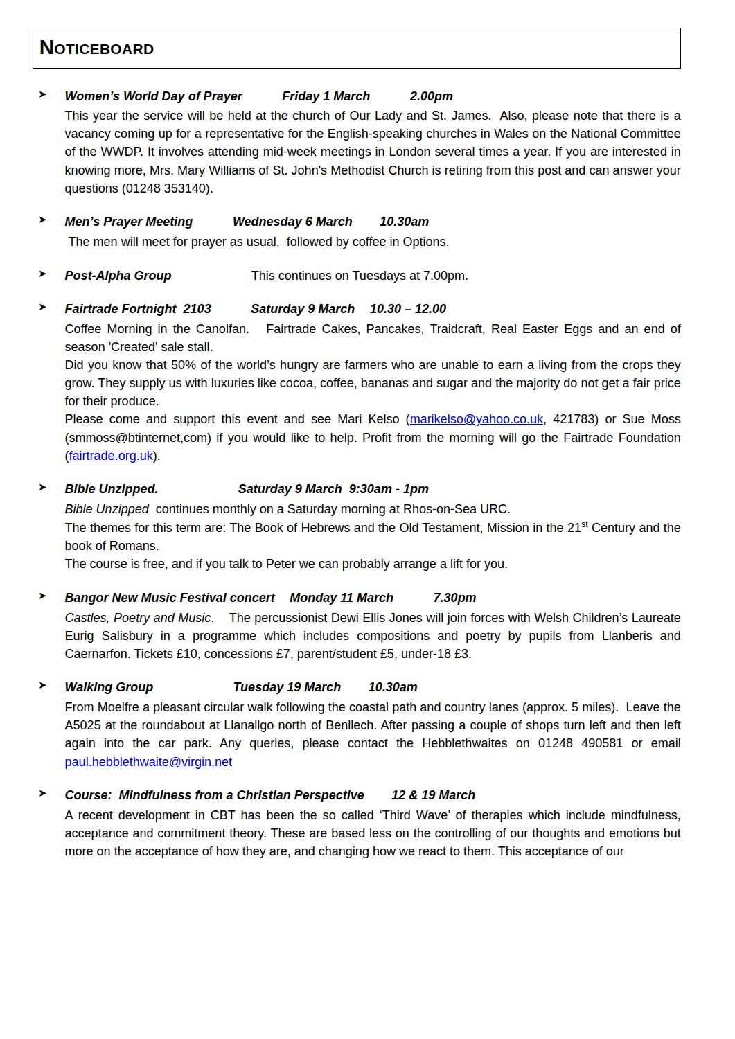Noticeboard
Women’s World Day of Prayer Friday 1 March 2.00pm This year the service will be held at the church of Our Lady and St. James. Also, please note that there is a vacancy coming up for a representative for the English-speaking churches in Wales on the National Committee of the WWDP. It involves attending mid-week meetings in London several times a year. If you are interested in knowing more, Mrs. Mary Williams of St. John's Methodist Church is retiring from this post and can answer your questions (01248 353140).
Men’s Prayer Meeting Wednesday 6 March 10.30am The men will meet for prayer as usual, followed by coffee in Options.
Post-Alpha Group This continues on Tuesdays at 7.00pm.
Fairtrade Fortnight 2103 Saturday 9 March 10.30 – 12.00 Coffee Morning in the Canolfan. Fairtrade Cakes, Pancakes, Traidcraft, Real Easter Eggs and an end of season 'Created' sale stall. Did you know that 50% of the world’s hungry are farmers who are unable to earn a living from the crops they grow. They supply us with luxuries like cocoa, coffee, bananas and sugar and the majority do not get a fair price for their produce. Please come and support this event and see Mari Kelso (marikelso@yahoo.co.uk, 421783) or Sue Moss (smmoss@btinternet,com) if you would like to help. Profit from the morning will go the Fairtrade Foundation (fairtrade.org.uk).
Bible Unzipped. Saturday 9 March 9:30am - 1pm Bible Unzipped continues monthly on a Saturday morning at Rhos-on-Sea URC. The themes for this term are: The Book of Hebrews and the Old Testament, Mission in the 21st Century and the book of Romans. The course is free, and if you talk to Peter we can probably arrange a lift for you.
Bangor New Music Festival concert Monday 11 March 7.30pm Castles, Poetry and Music. The percussionist Dewi Ellis Jones will join forces with Welsh Children’s Laureate Eurig Salisbury in a programme which includes compositions and poetry by pupils from Llanberis and Caernarfon. Tickets £10, concessions £7, parent/student £5, under-18 £3.
Walking Group Tuesday 19 March 10.30am From Moelfre a pleasant circular walk following the coastal path and country lanes (approx. 5 miles). Leave the A5025 at the roundabout at Llanallgo north of Benllech. After passing a couple of shops turn left and then left again into the car park. Any queries, please contact the Hebblethwaites on 01248 490581 or email paul.hebblethwaite@virgin.net
Course: Mindfulness from a Christian Perspective 12 & 19 March A recent development in CBT has been the so called ‘Third Wave’ of therapies which include mindfulness, acceptance and commitment theory. These are based less on the controlling of our thoughts and emotions but more on the acceptance of how they are, and changing how we react to them. This acceptance of our